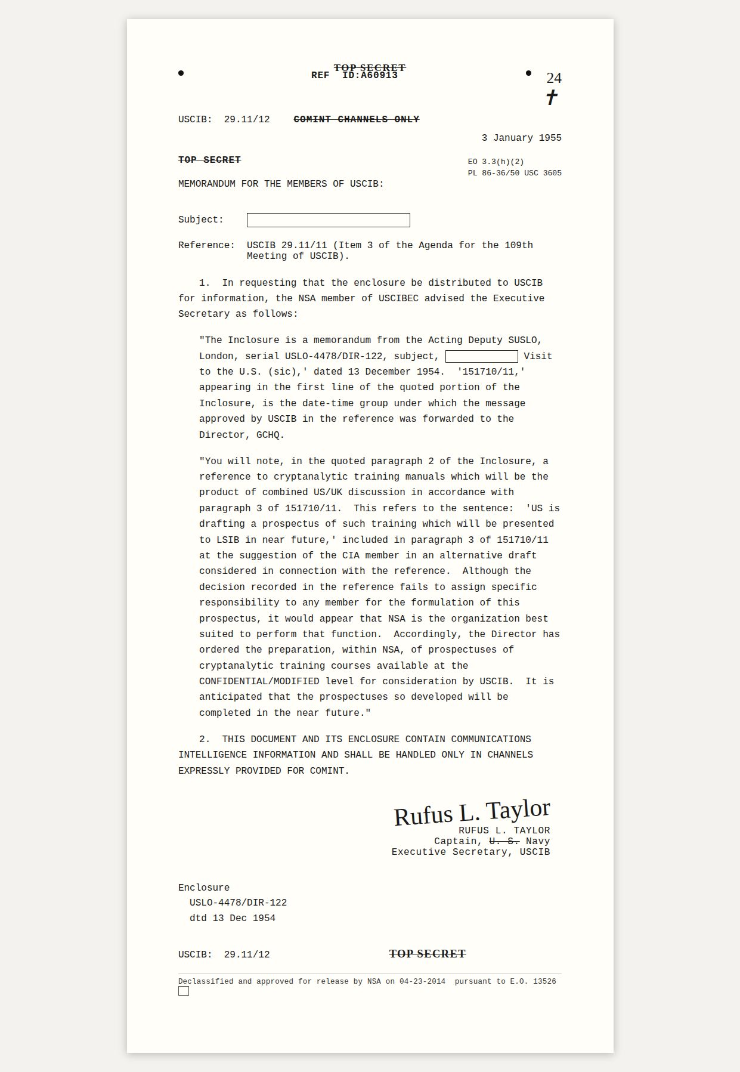TOP SECRET
REF ID:A60913
24✝
USCIB: 29.11/12 COMINT CHANNELS ONLY
3 January 1955
TOP SECRET
MEMORANDUM FOR THE MEMBERS OF USCIB:
EO 3.3(h)(2)
PL 86-36/50 USC 3605
Subject:
Reference:
USCIB 29.11/11 (Item 3 of the Agenda for the 109th
Meeting of USCIB).
1. In requesting that the enclosure be distributed to USCIB for information, the NSA member of USCIBEC advised the Executive Secretary as follows:
"The Inclosure is a memorandum from the Acting Deputy SUSLO, London, serial USLO-4478/DIR-122, subject, Visit to the U.S. (sic),' dated 13 December 1954. '151710/11,' appearing in the first line of the quoted portion of the Inclosure, is the date-time group under which the message approved by USCIB in the reference was forwarded to the Director, GCHQ.
"You will note, in the quoted paragraph 2 of the Inclosure, a reference to cryptanalytic training manuals which will be the product of combined US/UK discussion in accordance with paragraph 3 of 151710/11. This refers to the sentence: 'US is drafting a prospectus of such training which will be presented to LSIB in near future,' included in paragraph 3 of 151710/11 at the suggestion of the CIA member in an alternative draft considered in connection with the reference. Although the decision recorded in the reference fails to assign specific responsibility to any member for the formulation of this prospectus, it would appear that NSA is the organization best suited to perform that function. Accordingly, the Director has ordered the preparation, within NSA, of prospectuses of cryptanalytic training courses available at the CONFIDENTIAL/MODIFIED level for consideration by USCIB. It is anticipated that the prospectuses so developed will be completed in the near future."
2. THIS DOCUMENT AND ITS ENCLOSURE CONTAIN COMMUNICATIONS INTELLIGENCE INFORMATION AND SHALL BE HANDLED ONLY IN CHANNELS EXPRESSLY PROVIDED FOR COMINT.
Rufus L. Taylor
RUFUS L. TAYLOR
Captain, U. S. Navy
Executive Secretary, USCIB
Enclosure
USLO-4478/DIR-122
dtd 13 Dec 1954
USCIB: 29.11/12 TOP SECRET
Declassified and approved for release by NSA on 04-23-2014 pursuant to E.O. 13526